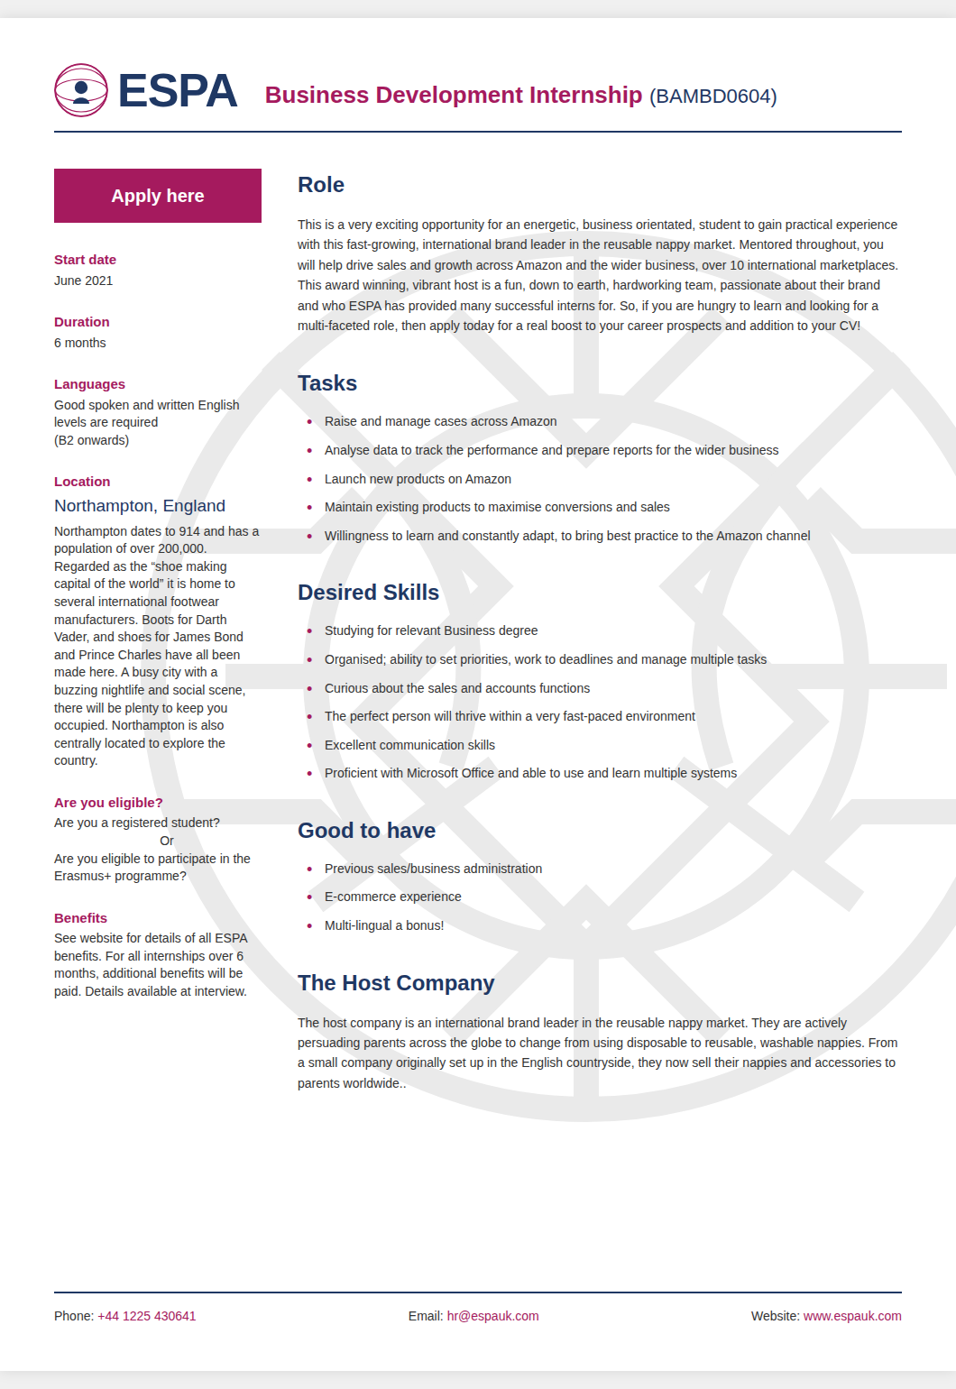ESPA
Business Development Internship (BAMBD0604)
Apply here
Start date
June 2021
Duration
6 months
Languages
Good spoken and written English levels are required
(B2 onwards)
Location
Northampton, England
Northampton dates to 914 and has a population of over 200,000. Regarded as the “shoe making capital of the world” it is home to several international footwear manufacturers. Boots for Darth Vader, and shoes for James Bond and Prince Charles have all been made here. A busy city with a buzzing nightlife and social scene, there will be plenty to keep you occupied. Northampton is also centrally located to explore the country.
Are you eligible?
Are you a registered student?Or Are you eligible to participate in the Erasmus+ programme?
Benefits
See website for details of all ESPA benefits. For all internships over 6 months, additional benefits will be paid. Details available at interview.
Role
This is a very exciting opportunity for an energetic, business orientated, student to gain practical experience with this fast-growing, international brand leader in the reusable nappy market. Mentored throughout, you will help drive sales and growth across Amazon and the wider business, over 10 international marketplaces. This award winning, vibrant host is a fun, down to earth, hardworking team, passionate about their brand and who ESPA has provided many successful interns for. So, if you are hungry to learn and looking for a multi-faceted role, then apply today for a real boost to your career prospects and addition to your CV!
Tasks
Raise and manage cases across Amazon
Analyse data to track the performance and prepare reports for the wider business
Launch new products on Amazon
Maintain existing products to maximise conversions and sales
Willingness to learn and constantly adapt, to bring best practice to the Amazon channel
Desired Skills
Studying for relevant Business degree
Organised; ability to set priorities, work to deadlines and manage multiple tasks
Curious about the sales and accounts functions
The perfect person will thrive within a very fast-paced environment
Excellent communication skills
Proficient with Microsoft Office and able to use and learn multiple systems
Good to have
Previous sales/business administration
E-commerce experience
Multi-lingual a bonus!
The Host Company
The host company is an international brand leader in the reusable nappy market. They are actively persuading parents across the globe to change from using disposable to reusable, washable nappies. From a small company originally set up in the English countryside, they now sell their nappies and accessories to parents worldwide..
Phone: +44 1225 430641
Email: hr@espauk.com
Website: www.espauk.com